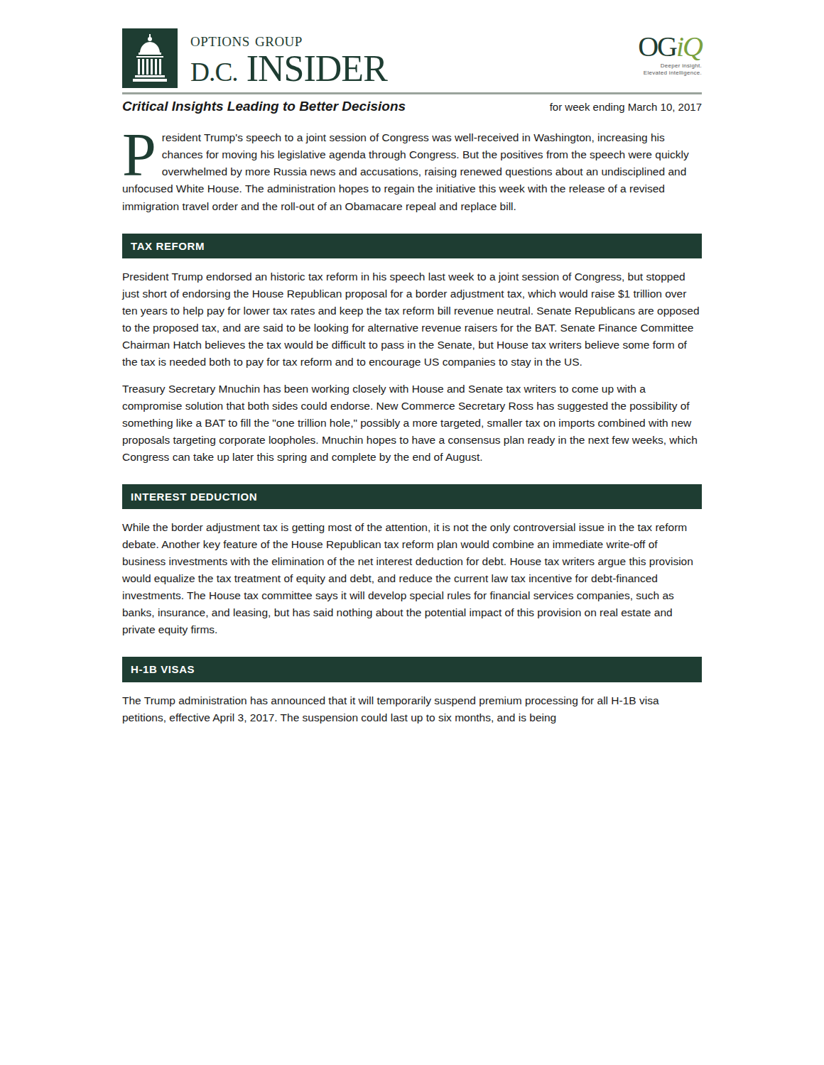Options Group
D.C. INSIDER
OGiQ
Deeper insight.
Elevated intelligence.
Critical Insights Leading to Better Decisions
for week ending March 10, 2017
President Trump's speech to a joint session of Congress was well-received in Washington, increasing his chances for moving his legislative agenda through Congress. But the positives from the speech were quickly overwhelmed by more Russia news and accusations, raising renewed questions about an undisciplined and unfocused White House. The administration hopes to regain the initiative this week with the release of a revised immigration travel order and the roll-out of an Obamacare repeal and replace bill.
Tax Reform
President Trump endorsed an historic tax reform in his speech last week to a joint session of Congress, but stopped just short of endorsing the House Republican proposal for a border adjustment tax, which would raise $1 trillion over ten years to help pay for lower tax rates and keep the tax reform bill revenue neutral. Senate Republicans are opposed to the proposed tax, and are said to be looking for alternative revenue raisers for the BAT. Senate Finance Committee Chairman Hatch believes the tax would be difficult to pass in the Senate, but House tax writers believe some form of the tax is needed both to pay for tax reform and to encourage US companies to stay in the US.
Treasury Secretary Mnuchin has been working closely with House and Senate tax writers to come up with a compromise solution that both sides could endorse. New Commerce Secretary Ross has suggested the possibility of something like a BAT to fill the "one trillion hole," possibly a more targeted, smaller tax on imports combined with new proposals targeting corporate loopholes. Mnuchin hopes to have a consensus plan ready in the next few weeks, which Congress can take up later this spring and complete by the end of August.
Interest Deduction
While the border adjustment tax is getting most of the attention, it is not the only controversial issue in the tax reform debate. Another key feature of the House Republican tax reform plan would combine an immediate write-off of business investments with the elimination of the net interest deduction for debt. House tax writers argue this provision would equalize the tax treatment of equity and debt, and reduce the current law tax incentive for debt-financed investments. The House tax committee says it will develop special rules for financial services companies, such as banks, insurance, and leasing, but has said nothing about the potential impact of this provision on real estate and private equity firms.
H-1B Visas
The Trump administration has announced that it will temporarily suspend premium processing for all H-1B visa petitions, effective April 3, 2017. The suspension could last up to six months, and is being